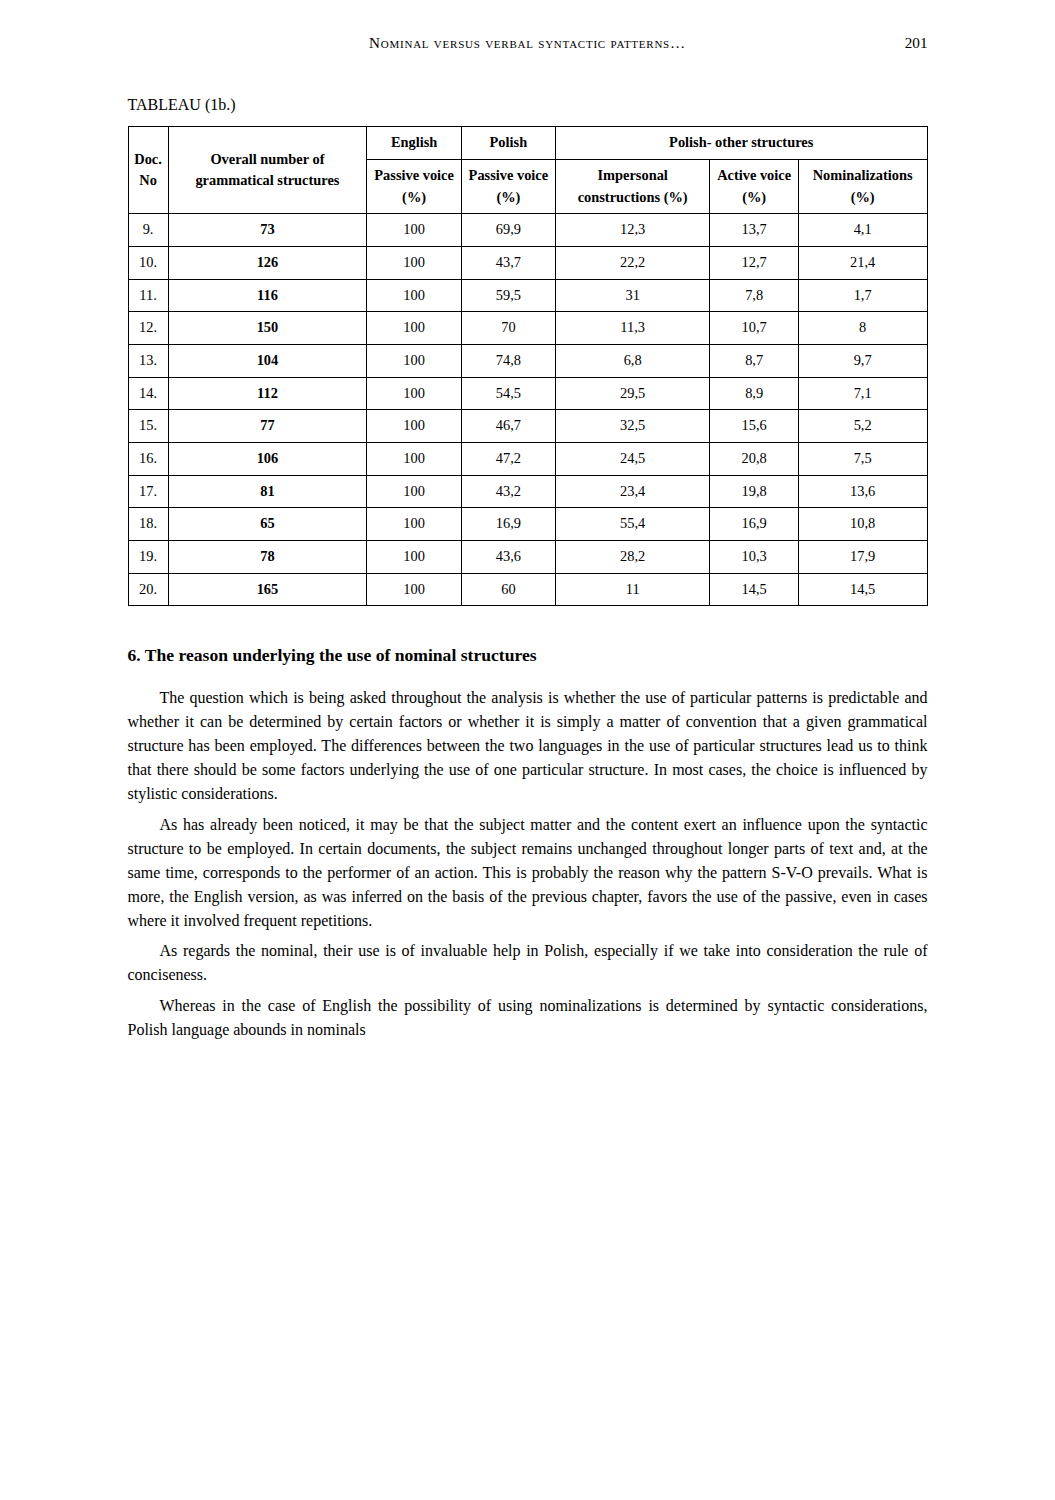Nominal versus verbal syntactic patterns… 201
TABLEAU (1b.)
| Doc. No | Overall number of grammatical structures | English | Polish | Polish- other structures |
| --- | --- | --- | --- | --- |
| Passive voice (%) | Passive voice (%) | Impersonal constructions (%) | Active voice (%) | Nominalizations (%) |
| 9. | 73 | 100 | 69,9 | 12,3 | 13,7 | 4,1 |
| 10. | 126 | 100 | 43,7 | 22,2 | 12,7 | 21,4 |
| 11. | 116 | 100 | 59,5 | 31 | 7,8 | 1,7 |
| 12. | 150 | 100 | 70 | 11,3 | 10,7 | 8 |
| 13. | 104 | 100 | 74,8 | 6,8 | 8,7 | 9,7 |
| 14. | 112 | 100 | 54,5 | 29,5 | 8,9 | 7,1 |
| 15. | 77 | 100 | 46,7 | 32,5 | 15,6 | 5,2 |
| 16. | 106 | 100 | 47,2 | 24,5 | 20,8 | 7,5 |
| 17. | 81 | 100 | 43,2 | 23,4 | 19,8 | 13,6 |
| 18. | 65 | 100 | 16,9 | 55,4 | 16,9 | 10,8 |
| 19. | 78 | 100 | 43,6 | 28,2 | 10,3 | 17,9 |
| 20. | 165 | 100 | 60 | 11 | 14,5 | 14,5 |
6. The reason underlying the use of nominal structures
The question which is being asked throughout the analysis is whether the use of particular patterns is predictable and whether it can be determined by certain factors or whether it is simply a matter of convention that a given grammatical structure has been employed. The differences between the two languages in the use of particular structures lead us to think that there should be some factors underlying the use of one particular structure. In most cases, the choice is influenced by stylistic considerations.
As has already been noticed, it may be that the subject matter and the content exert an influence upon the syntactic structure to be employed. In certain documents, the subject remains unchanged throughout longer parts of text and, at the same time, corresponds to the performer of an action. This is probably the reason why the pattern S-V-O prevails. What is more, the English version, as was inferred on the basis of the previous chapter, favors the use of the passive, even in cases where it involved frequent repetitions.
As regards the nominal, their use is of invaluable help in Polish, especially if we take into consideration the rule of conciseness.
Whereas in the case of English the possibility of using nominalizations is determined by syntactic considerations, Polish language abounds in nominals